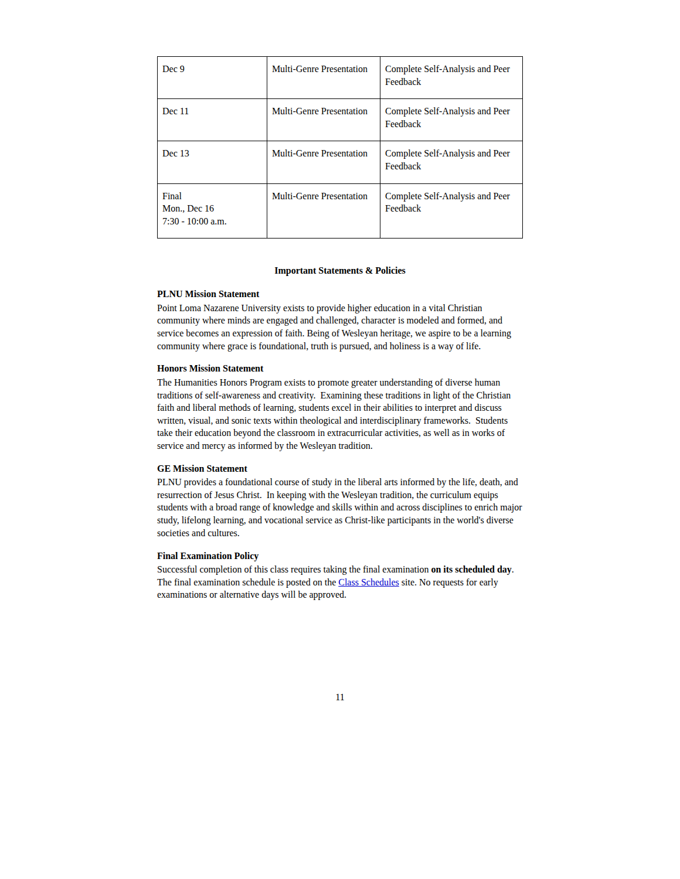| Dec 9 | Multi-Genre Presentation | Complete Self-Analysis and Peer Feedback |
| Dec 11 | Multi-Genre Presentation | Complete Self-Analysis and Peer Feedback |
| Dec 13 | Multi-Genre Presentation | Complete Self-Analysis and Peer Feedback |
| Final Mon., Dec 16 7:30 - 10:00 a.m. | Multi-Genre Presentation | Complete Self-Analysis and Peer Feedback |
Important Statements & Policies
PLNU Mission Statement
Point Loma Nazarene University exists to provide higher education in a vital Christian community where minds are engaged and challenged, character is modeled and formed, and service becomes an expression of faith. Being of Wesleyan heritage, we aspire to be a learning community where grace is foundational, truth is pursued, and holiness is a way of life.
Honors Mission Statement
The Humanities Honors Program exists to promote greater understanding of diverse human traditions of self-awareness and creativity. Examining these traditions in light of the Christian faith and liberal methods of learning, students excel in their abilities to interpret and discuss written, visual, and sonic texts within theological and interdisciplinary frameworks. Students take their education beyond the classroom in extracurricular activities, as well as in works of service and mercy as informed by the Wesleyan tradition.
GE Mission Statement
PLNU provides a foundational course of study in the liberal arts informed by the life, death, and resurrection of Jesus Christ. In keeping with the Wesleyan tradition, the curriculum equips students with a broad range of knowledge and skills within and across disciplines to enrich major study, lifelong learning, and vocational service as Christ-like participants in the world's diverse societies and cultures.
Final Examination Policy
Successful completion of this class requires taking the final examination on its scheduled day. The final examination schedule is posted on the Class Schedules site. No requests for early examinations or alternative days will be approved.
11